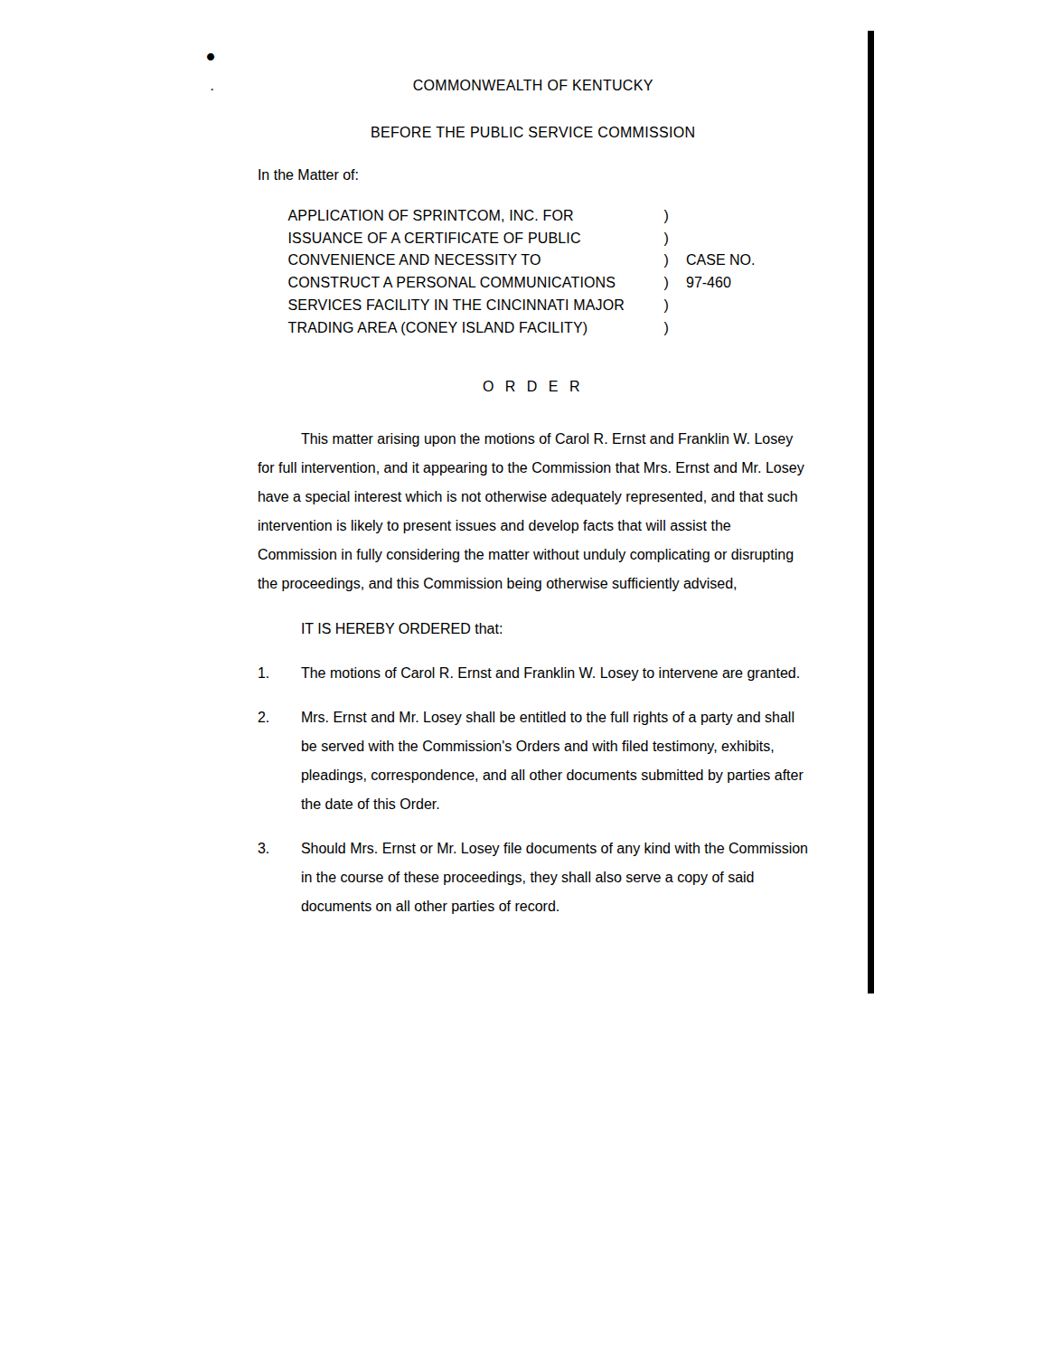●
·
COMMONWEALTH OF KENTUCKY
BEFORE THE PUBLIC SERVICE COMMISSION
In the Matter of:
| APPLICATION OF SPRINTCOM, INC. FOR | ) | |
| ISSUANCE OF A CERTIFICATE OF PUBLIC | ) | |
| CONVENIENCE AND NECESSITY TO | ) | CASE NO. |
| CONSTRUCT A PERSONAL COMMUNICATIONS | ) | 97-460 |
| SERVICES FACILITY IN THE CINCINNATI MAJOR | ) | |
| TRADING AREA (CONEY ISLAND FACILITY) | ) | |
O R D E R
This matter arising upon the motions of Carol R. Ernst and Franklin W. Losey for full intervention, and it appearing to the Commission that Mrs. Ernst and Mr. Losey have a special interest which is not otherwise adequately represented, and that such intervention is likely to present issues and develop facts that will assist the Commission in fully considering the matter without unduly complicating or disrupting the proceedings, and this Commission being otherwise sufficiently advised,
IT IS HEREBY ORDERED that:
1. The motions of Carol R. Ernst and Franklin W. Losey to intervene are granted.
2. Mrs. Ernst and Mr. Losey shall be entitled to the full rights of a party and shall be served with the Commission's Orders and with filed testimony, exhibits, pleadings, correspondence, and all other documents submitted by parties after the date of this Order.
3. Should Mrs. Ernst or Mr. Losey file documents of any kind with the Commission in the course of these proceedings, they shall also serve a copy of said documents on all other parties of record.